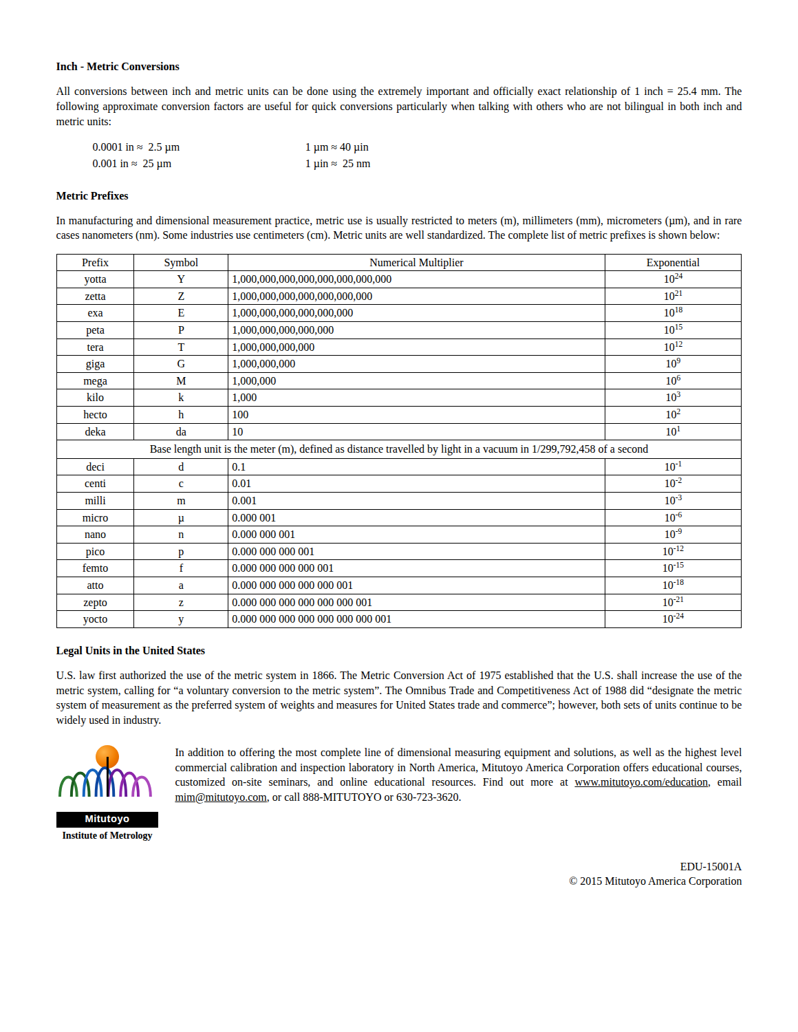Inch - Metric Conversions
All conversions between inch and metric units can be done using the extremely important and officially exact relationship of 1 inch = 25.4 mm. The following approximate conversion factors are useful for quick conversions particularly when talking with others who are not bilingual in both inch and metric units:
| 0.0001 in ≈ 2.5 µm | 1 µm ≈ 40 µin |
| 0.001 in ≈ 25 µm | 1 µin ≈ 25 nm |
Metric Prefixes
In manufacturing and dimensional measurement practice, metric use is usually restricted to meters (m), millimeters (mm), micrometers (µm), and in rare cases nanometers (nm). Some industries use centimeters (cm). Metric units are well standardized. The complete list of metric prefixes is shown below:
| Prefix | Symbol | Numerical Multiplier | Exponential |
| --- | --- | --- | --- |
| yotta | Y | 1,000,000,000,000,000,000,000,000 | 10 24 |
| zetta | Z | 1,000,000,000,000,000,000,000 | 10 21 |
| exa | E | 1,000,000,000,000,000,000 | 10 18 |
| peta | P | 1,000,000,000,000,000 | 10 15 |
| tera | T | 1,000,000,000,000 | 10 12 |
| giga | G | 1,000,000,000 | 10 9 |
| mega | M | 1,000,000 | 10 6 |
| kilo | k | 1,000 | 10 3 |
| hecto | h | 100 | 10 2 |
| deka | da | 10 | 10 1 |
| Base length unit is the meter (m), defined as distance travelled by light in a vacuum in 1/299,792,458 of a second |
| deci | d | 0.1 | 10 -1 |
| centi | c | 0.01 | 10 -2 |
| milli | m | 0.001 | 10 -3 |
| micro | µ | 0.000 001 | 10 -6 |
| nano | n | 0.000 000 001 | 10 -9 |
| pico | p | 0.000 000 000 001 | 10 -12 |
| femto | f | 0.000 000 000 000 001 | 10 -15 |
| atto | a | 0.000 000 000 000 000 001 | 10 -18 |
| zepto | z | 0.000 000 000 000 000 000 001 | 10 -21 |
| yocto | y | 0.000 000 000 000 000 000 000 001 | 10 -24 |
Legal Units in the United States
U.S. law first authorized the use of the metric system in 1866. The Metric Conversion Act of 1975 established that the U.S. shall increase the use of the metric system, calling for “a voluntary conversion to the metric system”. The Omnibus Trade and Competitiveness Act of 1988 did “designate the metric system of measurement as the preferred system of weights and measures for United States trade and commerce”; however, both sets of units continue to be widely used in industry.
Mitutoyo
Institute of Metrology
In addition to offering the most complete line of dimensional measuring equipment and solutions, as well as the highest level commercial calibration and inspection laboratory in North America, Mitutoyo America Corporation offers educational courses, customized on-site seminars, and online educational resources. Find out more at www.mitutoyo.com/education, email mim@mitutoyo.com, or call 888-MITUTOYO or 630-723-3620.
EDU-15001A
© 2015 Mitutoyo America Corporation